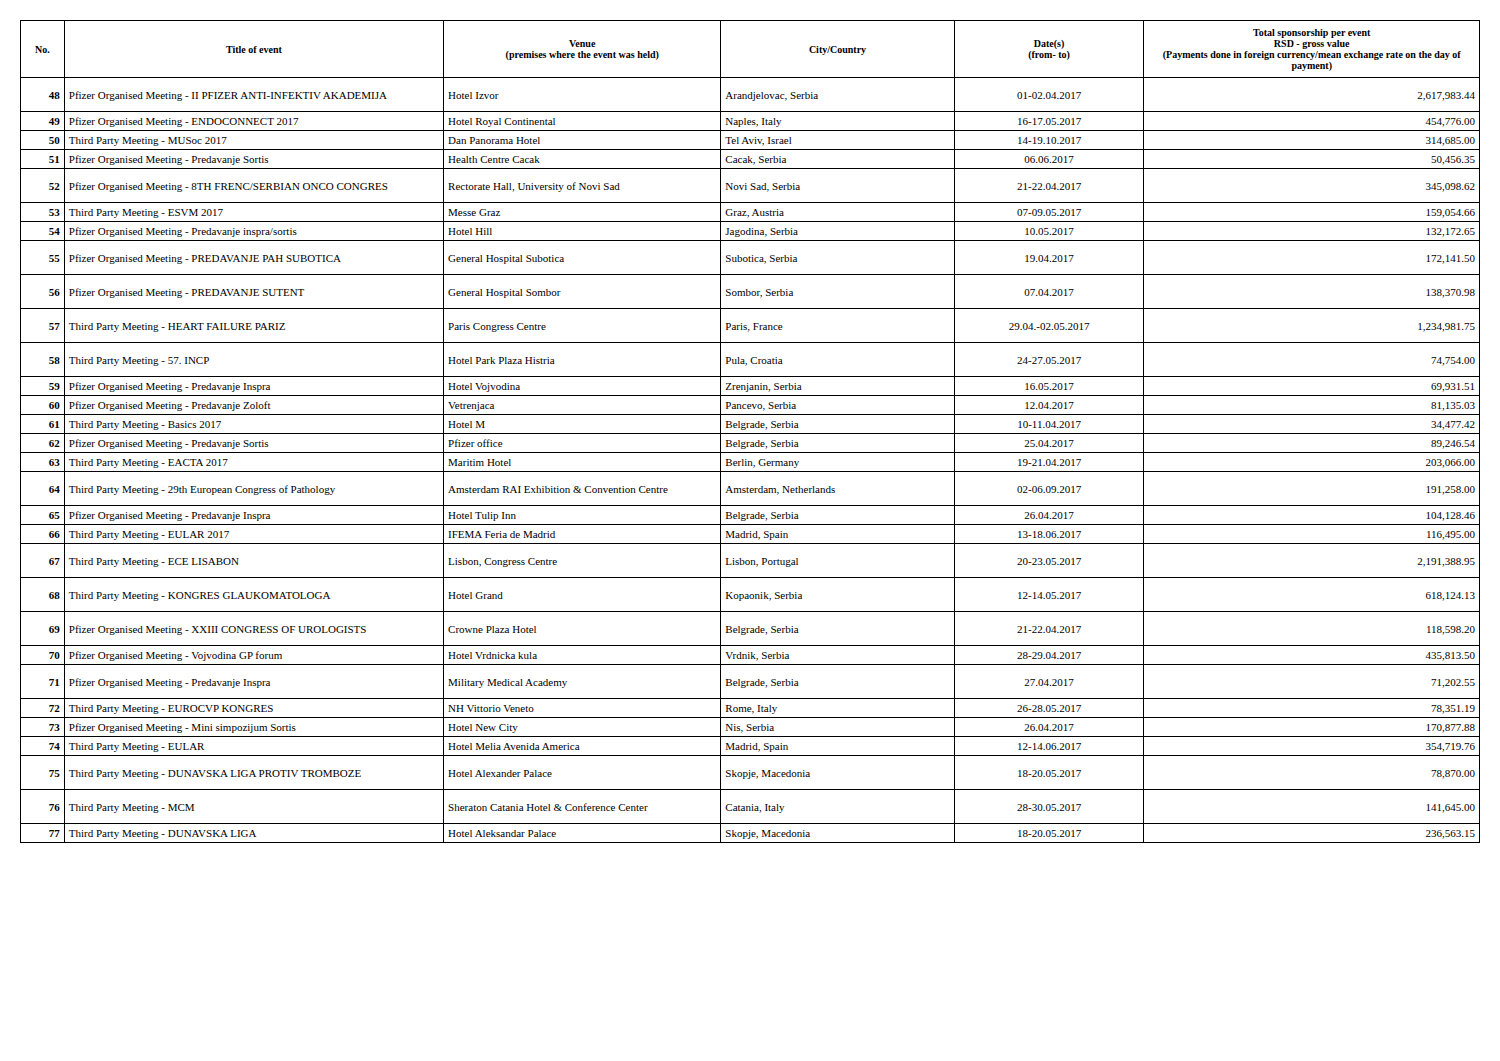| No. | Title of event | Venue (premises where the event was held) | City/Country | Date(s) (from- to) | Total sponsorship per event RSD - gross value (Payments done in foreign currency/mean exchange rate on the day of payment) |
| --- | --- | --- | --- | --- | --- |
| 48 | Pfizer Organised Meeting - II PFIZER ANTI-INFEKTIV AKADEMIJA | Hotel Izvor | Arandjelovac, Serbia | 01-02.04.2017 | 2,617,983.44 |
| 49 | Pfizer Organised Meeting - ENDOCONNECT 2017 | Hotel Royal Continental | Naples, Italy | 16-17.05.2017 | 454,776.00 |
| 50 | Third Party Meeting - MUSoc 2017 | Dan Panorama Hotel | Tel Aviv, Israel | 14-19.10.2017 | 314,685.00 |
| 51 | Pfizer Organised Meeting - Predavanje Sortis | Health Centre Cacak | Cacak, Serbia | 06.06.2017 | 50,456.35 |
| 52 | Pfizer Organised Meeting - 8TH FRENC/SERBIAN ONCO CONGRES | Rectorate Hall, University of Novi Sad | Novi Sad, Serbia | 21-22.04.2017 | 345,098.62 |
| 53 | Third Party Meeting - ESVM 2017 | Messe Graz | Graz, Austria | 07-09.05.2017 | 159,054.66 |
| 54 | Pfizer Organised Meeting - Predavanje inspra/sortis | Hotel Hill | Jagodina, Serbia | 10.05.2017 | 132,172.65 |
| 55 | Pfizer Organised Meeting - PREDAVANJE PAH SUBOTICA | General Hospital Subotica | Subotica, Serbia | 19.04.2017 | 172,141.50 |
| 56 | Pfizer Organised Meeting - PREDAVANJE SUTENT | General Hospital Sombor | Sombor, Serbia | 07.04.2017 | 138,370.98 |
| 57 | Third Party Meeting - HEART FAILURE PARIZ | Paris Congress Centre | Paris, France | 29.04.-02.05.2017 | 1,234,981.75 |
| 58 | Third Party Meeting - 57. INCP | Hotel Park Plaza Histria | Pula, Croatia | 24-27.05.2017 | 74,754.00 |
| 59 | Pfizer Organised Meeting - Predavanje Inspra | Hotel Vojvodina | Zrenjanin, Serbia | 16.05.2017 | 69,931.51 |
| 60 | Pfizer Organised Meeting - Predavanje Zoloft | Vetrenjaca | Pancevo, Serbia | 12.04.2017 | 81,135.03 |
| 61 | Third Party Meeting - Basics 2017 | Hotel M | Belgrade, Serbia | 10-11.04.2017 | 34,477.42 |
| 62 | Pfizer Organised Meeting - Predavanje Sortis | Pfizer office | Belgrade, Serbia | 25.04.2017 | 89,246.54 |
| 63 | Third Party Meeting - EACTA 2017 | Maritim Hotel | Berlin, Germany | 19-21.04.2017 | 203,066.00 |
| 64 | Third Party Meeting - 29th European Congress of Pathology | Amsterdam RAI Exhibition & Convention Centre | Amsterdam, Netherlands | 02-06.09.2017 | 191,258.00 |
| 65 | Pfizer Organised Meeting - Predavanje Inspra | Hotel Tulip Inn | Belgrade, Serbia | 26.04.2017 | 104,128.46 |
| 66 | Third Party Meeting - EULAR 2017 | IFEMA Feria de Madrid | Madrid, Spain | 13-18.06.2017 | 116,495.00 |
| 67 | Third Party Meeting - ECE LISABON | Lisbon, Congress Centre | Lisbon, Portugal | 20-23.05.2017 | 2,191,388.95 |
| 68 | Third Party Meeting - KONGRES GLAUKOMATOLOGA | Hotel Grand | Kopaonik, Serbia | 12-14.05.2017 | 618,124.13 |
| 69 | Pfizer Organised Meeting - XXIII CONGRESS OF UROLOGISTS | Crowne Plaza Hotel | Belgrade, Serbia | 21-22.04.2017 | 118,598.20 |
| 70 | Pfizer Organised Meeting - Vojvodina GP forum | Hotel Vrdnicka kula | Vrdnik, Serbia | 28-29.04.2017 | 435,813.50 |
| 71 | Pfizer Organised Meeting - Predavanje Inspra | Military Medical Academy | Belgrade, Serbia | 27.04.2017 | 71,202.55 |
| 72 | Third Party Meeting - EUROCVP KONGRES | NH Vittorio Veneto | Rome, Italy | 26-28.05.2017 | 78,351.19 |
| 73 | Pfizer Organised Meeting - Mini simpozijum Sortis | Hotel New City | Nis, Serbia | 26.04.2017 | 170,877.88 |
| 74 | Third Party Meeting - EULAR | Hotel Melia Avenida America | Madrid, Spain | 12-14.06.2017 | 354,719.76 |
| 75 | Third Party Meeting - DUNAVSKA LIGA PROTIV TROMBOZE | Hotel Alexander Palace | Skopje, Macedonia | 18-20.05.2017 | 78,870.00 |
| 76 | Third Party Meeting - MCM | Sheraton Catania Hotel & Conference Center | Catania, Italy | 28-30.05.2017 | 141,645.00 |
| 77 | Third Party Meeting - DUNAVSKA LIGA | Hotel Aleksandar Palace | Skopje, Macedonia | 18-20.05.2017 | 236,563.15 |